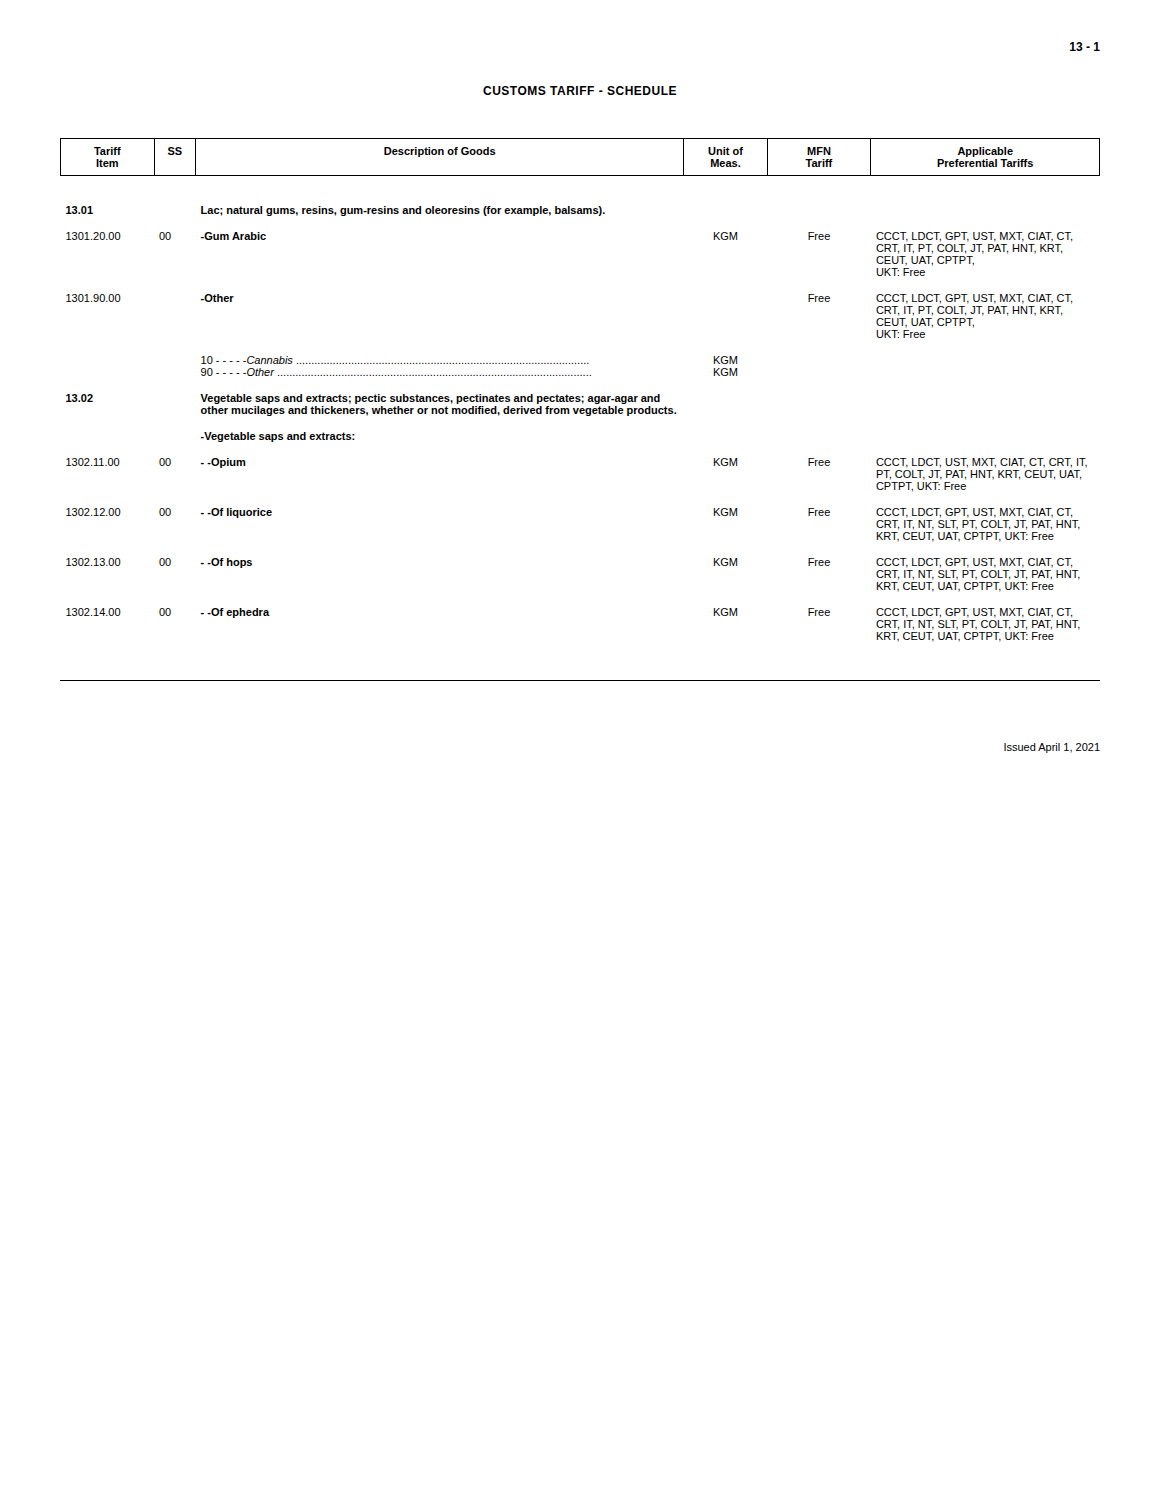13 - 1
CUSTOMS TARIFF - SCHEDULE
| Tariff Item | SS | Description of Goods | Unit of Meas. | MFN Tariff | Applicable Preferential Tariffs |
| --- | --- | --- | --- | --- | --- |
| 13.01 | | Lac; natural gums, resins, gum-resins and oleoresins (for example, balsams). | | | |
| 1301.20.00 | 00 | -Gum Arabic | KGM | Free | CCCT, LDCT, GPT, UST, MXT, CIAT, CT, CRT, IT, PT, COLT, JT, PAT, HNT, KRT, CEUT, UAT, CPTPT, UKT: Free |
| 1301.90.00 | | -Other | | Free | CCCT, LDCT, GPT, UST, MXT, CIAT, CT, CRT, IT, PT, COLT, JT, PAT, HNT, KRT, CEUT, UAT, CPTPT, UKT: Free |
| | | 10 - - - - - Cannabis ................................................................................................ | KGM | | |
| | | 90 - - - - - Other ....................................................................................................... | KGM | | |
| 13.02 | | Vegetable saps and extracts; pectic substances, pectinates and pectates; agar-agar and other mucilages and thickeners, whether or not modified, derived from vegetable products. | | | |
| | | -Vegetable saps and extracts: | | | |
| 1302.11.00 | 00 | - -Opium | KGM | Free | CCCT, LDCT, UST, MXT, CIAT, CT, CRT, IT, PT, COLT, JT, PAT, HNT, KRT, CEUT, UAT, CPTPT, UKT: Free |
| 1302.12.00 | 00 | - -Of liquorice | KGM | Free | CCCT, LDCT, GPT, UST, MXT, CIAT, CT, CRT, IT, NT, SLT, PT, COLT, JT, PAT, HNT, KRT, CEUT, UAT, CPTPT, UKT: Free |
| 1302.13.00 | 00 | - -Of hops | KGM | Free | CCCT, LDCT, GPT, UST, MXT, CIAT, CT, CRT, IT, NT, SLT, PT, COLT, JT, PAT, HNT, KRT, CEUT, UAT, CPTPT, UKT: Free |
| 1302.14.00 | 00 | - -Of ephedra | KGM | Free | CCCT, LDCT, GPT, UST, MXT, CIAT, CT, CRT, IT, NT, SLT, PT, COLT, JT, PAT, HNT, KRT, CEUT, UAT, CPTPT, UKT: Free |
Issued April 1, 2021